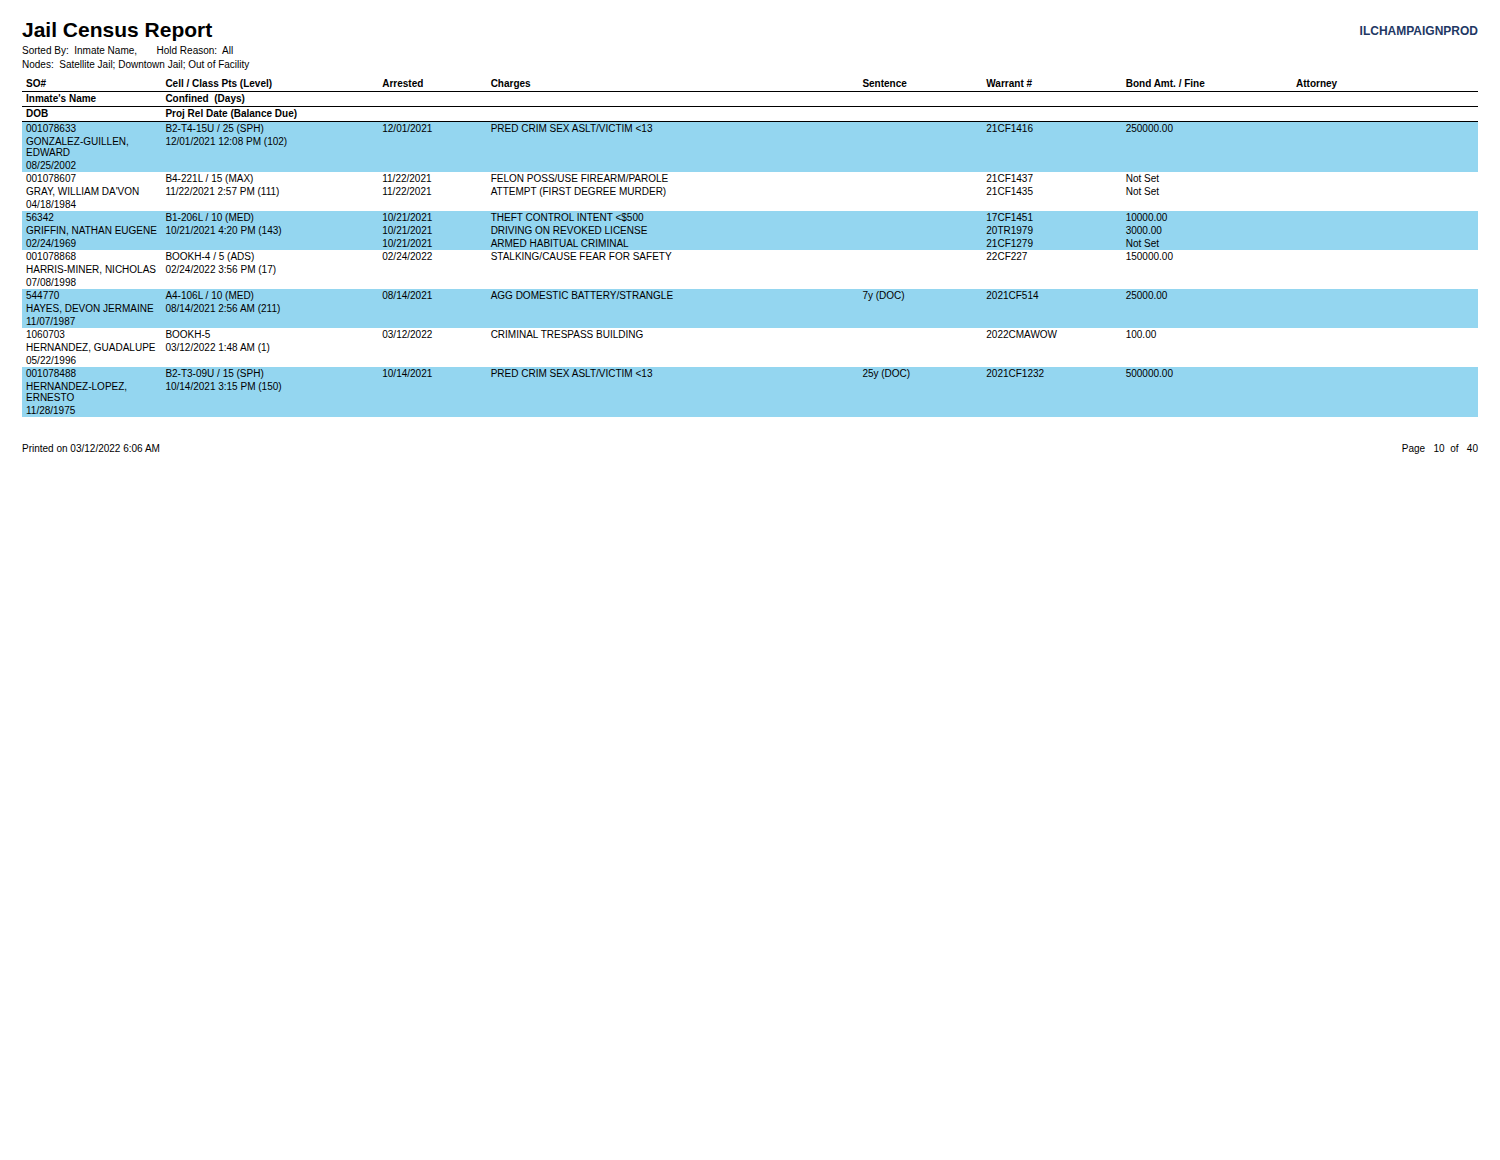ILCHAMPAIGNPROD
Jail Census Report
Sorted By: Inmate Name, Hold Reason: All
Nodes: Satellite Jail; Downtown Jail; Out of Facility
| SO# | Cell / Class Pts (Level) | Arrested | Charges | Sentence | Warrant # | Bond Amt. / Fine | Attorney |
| --- | --- | --- | --- | --- | --- | --- | --- |
| Inmate's Name | Confined (Days) | | | | | | |
| DOB | Proj Rel Date (Balance Due) | | | | | | |
| 001078633 | B2-T4-15U / 25 (SPH) | 12/01/2021 | PRED CRIM SEX ASLT/VICTIM <13 | | 21CF1416 | 250000.00 | |
| GONZALEZ-GUILLEN, EDWARD | 12/01/2021 12:08 PM (102) | | | | | | |
| 08/25/2002 | | | | | | | |
| 001078607 | B4-221L / 15 (MAX) | 11/22/2021 | FELON POSS/USE FIREARM/PAROLE | | 21CF1437 | Not Set | |
| GRAY, WILLIAM DA'VON | 11/22/2021 2:57 PM (111) | 11/22/2021 | ATTEMPT (FIRST DEGREE MURDER) | | 21CF1435 | Not Set | |
| 04/18/1984 | | | | | | | |
| 56342 | B1-206L / 10 (MED) | 10/21/2021 | THEFT CONTROL INTENT <$500 | | 17CF1451 | 10000.00 | |
| GRIFFIN, NATHAN EUGENE | 10/21/2021 4:20 PM (143) | 10/21/2021 | DRIVING ON REVOKED LICENSE | | 20TR1979 | 3000.00 | |
| 02/24/1969 | | 10/21/2021 | ARMED HABITUAL CRIMINAL | | 21CF1279 | Not Set | |
| 001078868 | BOOKH-4 / 5 (ADS) | 02/24/2022 | STALKING/CAUSE FEAR FOR SAFETY | | 22CF227 | 150000.00 | |
| HARRIS-MINER, NICHOLAS | 02/24/2022 3:56 PM (17) | | | | | | |
| 07/08/1998 | | | | | | | |
| 544770 | A4-106L / 10 (MED) | 08/14/2021 | AGG DOMESTIC BATTERY/STRANGLE | 7y (DOC) | 2021CF514 | 25000.00 | |
| HAYES, DEVON JERMAINE | 08/14/2021 2:56 AM (211) | | | | | | |
| 11/07/1987 | | | | | | | |
| 1060703 | BOOKH-5 | 03/12/2022 | CRIMINAL TRESPASS BUILDING | | 2022CMAWOW | 100.00 | |
| HERNANDEZ, GUADALUPE | 03/12/2022 1:48 AM (1) | | | | | | |
| 05/22/1996 | | | | | | | |
| 001078488 | B2-T3-09U / 15 (SPH) | 10/14/2021 | PRED CRIM SEX ASLT/VICTIM <13 | 25y (DOC) | 2021CF1232 | 500000.00 | |
| HERNANDEZ-LOPEZ, ERNESTO | 10/14/2021 3:15 PM (150) | | | | | | |
| 11/28/1975 | | | | | | | |
Printed on 03/12/2022 6:06 AM Page 10 of 40